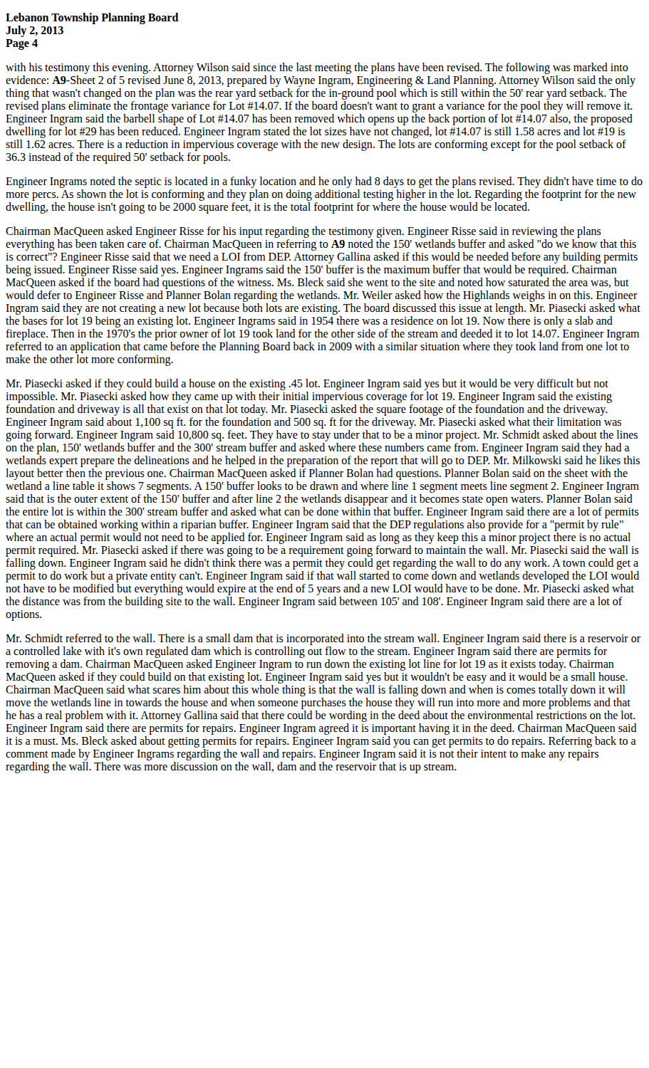Lebanon Township Planning Board
July 2, 2013
Page 4
with his testimony this evening. Attorney Wilson said since the last meeting the plans have been revised. The following was marked into evidence: A9-Sheet 2 of 5 revised June 8, 2013, prepared by Wayne Ingram, Engineering & Land Planning. Attorney Wilson said the only thing that wasn't changed on the plan was the rear yard setback for the in-ground pool which is still within the 50' rear yard setback. The revised plans eliminate the frontage variance for Lot #14.07. If the board doesn't want to grant a variance for the pool they will remove it. Engineer Ingram said the barbell shape of Lot #14.07 has been removed which opens up the back portion of lot #14.07 also, the proposed dwelling for lot #29 has been reduced. Engineer Ingram stated the lot sizes have not changed, lot #14.07 is still 1.58 acres and lot #19 is still 1.62 acres. There is a reduction in impervious coverage with the new design. The lots are conforming except for the pool setback of 36.3 instead of the required 50' setback for pools.
Engineer Ingrams noted the septic is located in a funky location and he only had 8 days to get the plans revised. They didn't have time to do more percs. As shown the lot is conforming and they plan on doing additional testing higher in the lot. Regarding the footprint for the new dwelling, the house isn't going to be 2000 square feet, it is the total footprint for where the house would be located.
Chairman MacQueen asked Engineer Risse for his input regarding the testimony given. Engineer Risse said in reviewing the plans everything has been taken care of. Chairman MacQueen in referring to A9 noted the 150' wetlands buffer and asked "do we know that this is correct"? Engineer Risse said that we need a LOI from DEP. Attorney Gallina asked if this would be needed before any building permits being issued. Engineer Risse said yes. Engineer Ingrams said the 150' buffer is the maximum buffer that would be required. Chairman MacQueen asked if the board had questions of the witness. Ms. Bleck said she went to the site and noted how saturated the area was, but would defer to Engineer Risse and Planner Bolan regarding the wetlands. Mr. Weiler asked how the Highlands weighs in on this. Engineer Ingram said they are not creating a new lot because both lots are existing. The board discussed this issue at length. Mr. Piasecki asked what the bases for lot 19 being an existing lot. Engineer Ingrams said in 1954 there was a residence on lot 19. Now there is only a slab and fireplace. Then in the 1970's the prior owner of lot 19 took land for the other side of the stream and deeded it to lot 14.07. Engineer Ingram referred to an application that came before the Planning Board back in 2009 with a similar situation where they took land from one lot to make the other lot more conforming.
Mr. Piasecki asked if they could build a house on the existing .45 lot. Engineer Ingram said yes but it would be very difficult but not impossible. Mr. Piasecki asked how they came up with their initial impervious coverage for lot 19. Engineer Ingram said the existing foundation and driveway is all that exist on that lot today. Mr. Piasecki asked the square footage of the foundation and the driveway. Engineer Ingram said about 1,100 sq ft. for the foundation and 500 sq. ft for the driveway. Mr. Piasecki asked what their limitation was going forward. Engineer Ingram said 10,800 sq. feet. They have to stay under that to be a minor project. Mr. Schmidt asked about the lines on the plan, 150' wetlands buffer and the 300' stream buffer and asked where these numbers came from. Engineer Ingram said they had a wetlands expert prepare the delineations and he helped in the preparation of the report that will go to DEP. Mr. Milkowski said he likes this layout better then the previous one. Chairman MacQueen asked if Planner Bolan had questions. Planner Bolan said on the sheet with the wetland a line table it shows 7 segments. A 150' buffer looks to be drawn and where line 1 segment meets line segment 2. Engineer Ingram said that is the outer extent of the 150' buffer and after line 2 the wetlands disappear and it becomes state open waters. Planner Bolan said the entire lot is within the 300' stream buffer and asked what can be done within that buffer. Engineer Ingram said there are a lot of permits that can be obtained working within a riparian buffer. Engineer Ingram said that the DEP regulations also provide for a "permit by rule" where an actual permit would not need to be applied for. Engineer Ingram said as long as they keep this a minor project there is no actual permit required. Mr. Piasecki asked if there was going to be a requirement going forward to maintain the wall. Mr. Piasecki said the wall is falling down. Engineer Ingram said he didn't think there was a permit they could get regarding the wall to do any work. A town could get a permit to do work but a private entity can't. Engineer Ingram said if that wall started to come down and wetlands developed the LOI would not have to be modified but everything would expire at the end of 5 years and a new LOI would have to be done. Mr. Piasecki asked what the distance was from the building site to the wall. Engineer Ingram said between 105' and 108'. Engineer Ingram said there are a lot of options.
Mr. Schmidt referred to the wall. There is a small dam that is incorporated into the stream wall. Engineer Ingram said there is a reservoir or a controlled lake with it's own regulated dam which is controlling out flow to the stream. Engineer Ingram said there are permits for removing a dam. Chairman MacQueen asked Engineer Ingram to run down the existing lot line for lot 19 as it exists today. Chairman MacQueen asked if they could build on that existing lot. Engineer Ingram said yes but it wouldn't be easy and it would be a small house. Chairman MacQueen said what scares him about this whole thing is that the wall is falling down and when is comes totally down it will move the wetlands line in towards the house and when someone purchases the house they will run into more and more problems and that he has a real problem with it. Attorney Gallina said that there could be wording in the deed about the environmental restrictions on the lot. Engineer Ingram said there are permits for repairs. Engineer Ingram agreed it is important having it in the deed. Chairman MacQueen said it is a must. Ms. Bleck asked about getting permits for repairs. Engineer Ingram said you can get permits to do repairs. Referring back to a comment made by Engineer Ingrams regarding the wall and repairs. Engineer Ingram said it is not their intent to make any repairs regarding the wall. There was more discussion on the wall, dam and the reservoir that is up stream.